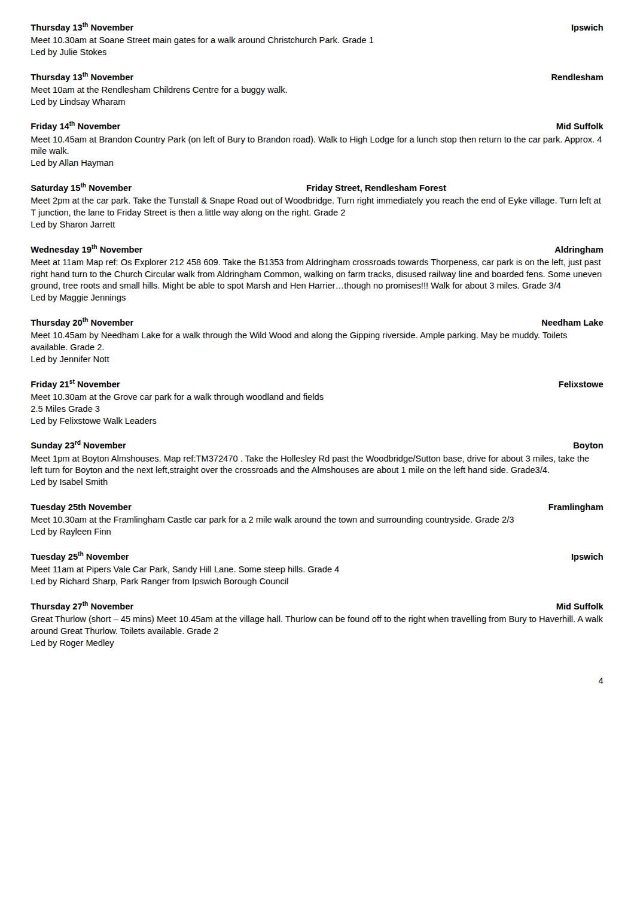Thursday 13th November Ipswich
Meet 10.30am at Soane Street main gates for a walk around Christchurch Park. Grade 1
Led by Julie Stokes
Thursday 13th November Rendlesham
Meet 10am at the Rendlesham Childrens Centre for a buggy walk.
Led by Lindsay Wharam
Friday 14th November Mid Suffolk
Meet 10.45am at Brandon Country Park (on left of Bury to Brandon road). Walk to High Lodge for a lunch stop then return to the car park. Approx. 4 mile walk.
Led by Allan Hayman
Saturday 15th November Friday Street, Rendlesham Forest
Meet 2pm at the car park. Take the Tunstall & Snape Road out of Woodbridge. Turn right immediately you reach the end of Eyke village. Turn left at T junction, the lane to Friday Street is then a little way along on the right. Grade 2
Led by Sharon Jarrett
Wednesday 19th November Aldringham
Meet at 11am Map ref: Os Explorer 212 458 609. Take the B1353 from Aldringham crossroads towards Thorpeness, car park is on the left, just past right hand turn to the Church Circular walk from Aldringham Common, walking on farm tracks, disused railway line and boarded fens. Some uneven ground, tree roots and small hills. Might be able to spot Marsh and Hen Harrier…though no promises!!! Walk for about 3 miles. Grade 3/4
Led by Maggie Jennings
Thursday 20th November Needham Lake
Meet 10.45am by Needham Lake for a walk through the Wild Wood and along the Gipping riverside. Ample parking. May be muddy. Toilets available. Grade 2.
Led by Jennifer Nott
Friday 21st November Felixstowe
Meet 10.30am at the Grove car park for a walk through woodland and fields
2.5 Miles Grade 3
Led by Felixstowe Walk Leaders
Sunday 23rd November Boyton
Meet 1pm at Boyton Almshouses. Map ref:TM372470 . Take the Hollesley Rd past the Woodbridge/Sutton base, drive for about 3 miles, take the left turn for Boyton and the next left,straight over the crossroads and the Almshouses are about 1 mile on the left hand side. Grade3/4.
Led by Isabel Smith
Tuesday 25th November Framlingham
Meet 10.30am at the Framlingham Castle car park for a 2 mile walk around the town and surrounding countryside. Grade 2/3
Led by Rayleen Finn
Tuesday 25th November Ipswich
Meet 11am at Pipers Vale Car Park, Sandy Hill Lane. Some steep hills. Grade 4
Led by Richard Sharp, Park Ranger from Ipswich Borough Council
Thursday 27th November Mid Suffolk
Great Thurlow (short – 45 mins) Meet 10.45am at the village hall. Thurlow can be found off to the right when travelling from Bury to Haverhill. A walk around Great Thurlow. Toilets available. Grade 2
Led by Roger Medley
4